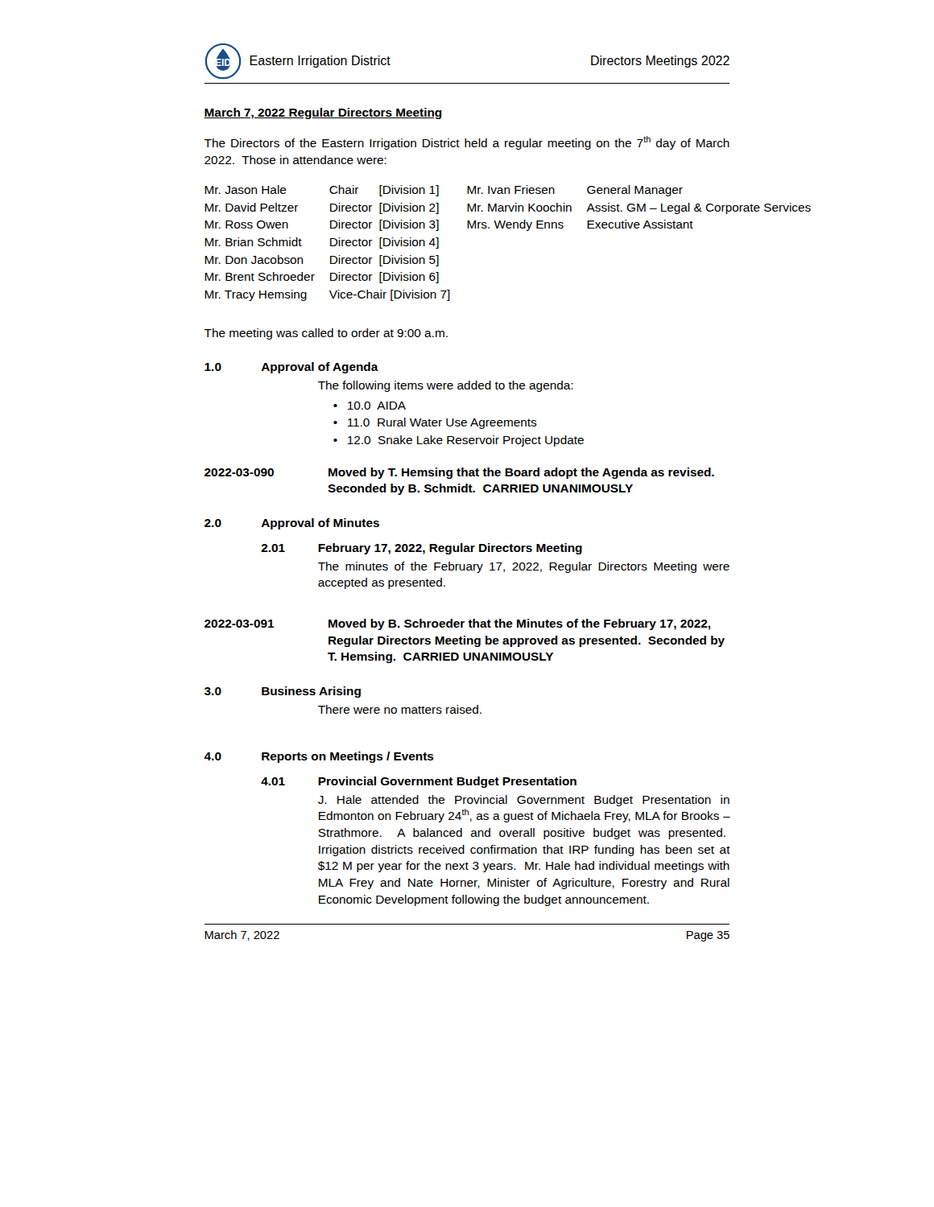EID Eastern Irrigation District
Directors Meetings 2022
March 7, 2022 Regular Directors Meeting
The Directors of the Eastern Irrigation District held a regular meeting on the 7th day of March 2022. Those in attendance were:
| Mr. Jason Hale | Chair | [Division 1] | Mr. Ivan Friesen | General Manager |
| Mr. David Peltzer | Director | [Division 2] | Mr. Marvin Koochin | Assist. GM – Legal & Corporate Services |
| Mr. Ross Owen | Director | [Division 3] | Mrs. Wendy Enns | Executive Assistant |
| Mr. Brian Schmidt | Director | [Division 4] | | |
| Mr. Don Jacobson | Director | [Division 5] | | |
| Mr. Brent Schroeder | Director | [Division 6] | | |
| Mr. Tracy Hemsing | Vice-Chair [Division 7] | | |
The meeting was called to order at 9:00 a.m.
1.0
Approval of Agenda
The following items were added to the agenda:
10.0 AIDA
11.0 Rural Water Use Agreements
12.0 Snake Lake Reservoir Project Update
2022-03-090
Moved by T. Hemsing that the Board adopt the Agenda as revised. Seconded by B. Schmidt. CARRIED UNANIMOUSLY
2.0
Approval of Minutes
2.01
February 17, 2022, Regular Directors Meeting
The minutes of the February 17, 2022, Regular Directors Meeting were accepted as presented.
2022-03-091
Moved by B. Schroeder that the Minutes of the February 17, 2022, Regular Directors Meeting be approved as presented. Seconded by T. Hemsing. CARRIED UNANIMOUSLY
3.0
Business Arising
There were no matters raised.
4.0
Reports on Meetings / Events
4.01
Provincial Government Budget Presentation
J. Hale attended the Provincial Government Budget Presentation in Edmonton on February 24th, as a guest of Michaela Frey, MLA for Brooks – Strathmore. A balanced and overall positive budget was presented. Irrigation districts received confirmation that IRP funding has been set at $12 M per year for the next 3 years. Mr. Hale had individual meetings with MLA Frey and Nate Horner, Minister of Agriculture, Forestry and Rural Economic Development following the budget announcement.
March 7, 2022
Page 35